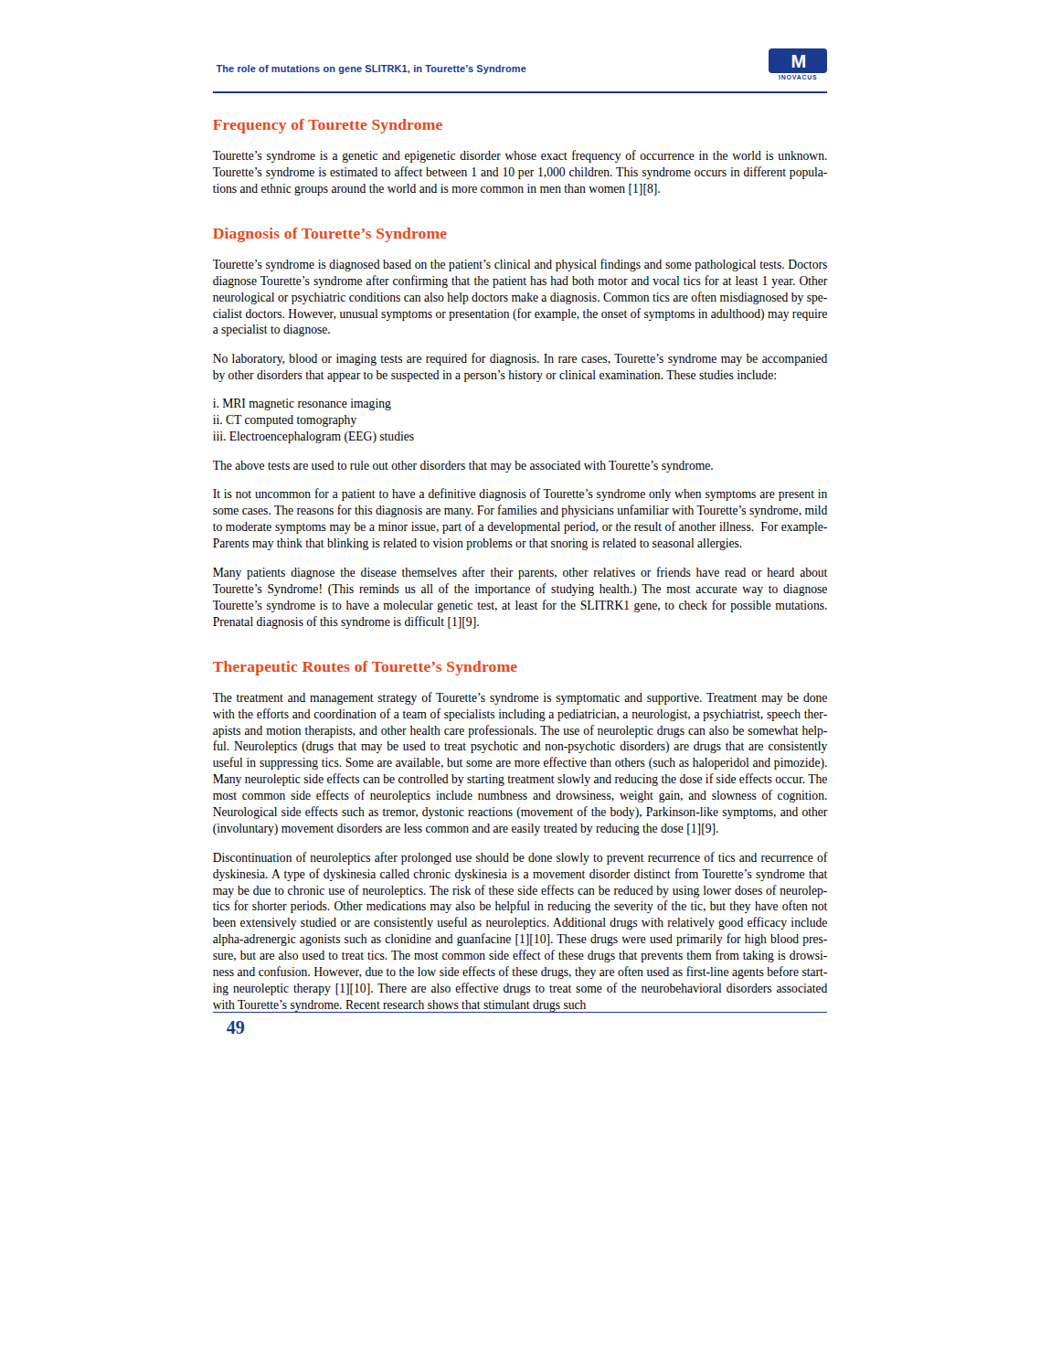The role of mutations on gene SLITRK1, in Tourette’s Syndrome
M
INOVACUS
Frequency of Tourette Syndrome
Tourette’s syndrome is a genetic and epigenetic disorder whose exact frequency of occurrence in the world is unknown. Tourette’s syndrome is estimated to affect between 1 and 10 per 1,000 children. This syndrome occurs in different populations and ethnic groups around the world and is more common in men than women [1][8].
Diagnosis of Tourette’s Syndrome
Tourette’s syndrome is diagnosed based on the patient’s clinical and physical findings and some pathological tests. Doctors diagnose Tourette’s syndrome after confirming that the patient has had both motor and vocal tics for at least 1 year. Other neurological or psychiatric conditions can also help doctors make a diagnosis. Common tics are often misdiagnosed by specialist doctors. However, unusual symptoms or presentation (for example, the onset of symptoms in adulthood) may require a specialist to diagnose.
No laboratory, blood or imaging tests are required for diagnosis. In rare cases, Tourette’s syndrome may be accompanied by other disorders that appear to be suspected in a person’s history or clinical examination. These studies include:
i. MRI magnetic resonance imaging
ii. CT computed tomography
iii. Electroencephalogram (EEG) studies
The above tests are used to rule out other disorders that may be associated with Tourette’s syndrome.
It is not uncommon for a patient to have a definitive diagnosis of Tourette’s syndrome only when symptoms are present in some cases. The reasons for this diagnosis are many. For families and physicians unfamiliar with Tourette’s syndrome, mild to moderate symptoms may be a minor issue, part of a developmental period, or the result of another illness. For example- Parents may think that blinking is related to vision problems or that snoring is related to seasonal allergies.
Many patients diagnose the disease themselves after their parents, other relatives or friends have read or heard about Tourette’s Syndrome! (This reminds us all of the importance of studying health.) The most accurate way to diagnose Tourette’s syndrome is to have a molecular genetic test, at least for the SLITRK1 gene, to check for possible mutations. Prenatal diagnosis of this syndrome is difficult [1][9].
Therapeutic Routes of Tourette’s Syndrome
The treatment and management strategy of Tourette’s syndrome is symptomatic and supportive. Treatment may be done with the efforts and coordination of a team of specialists including a pediatrician, a neurologist, a psychiatrist, speech therapists and motion therapists, and other health care professionals. The use of neuroleptic drugs can also be somewhat helpful. Neuroleptics (drugs that may be used to treat psychotic and non-psychotic disorders) are drugs that are consistently useful in suppressing tics. Some are available, but some are more effective than others (such as haloperidol and pimozide). Many neuroleptic side effects can be controlled by starting treatment slowly and reducing the dose if side effects occur. The most common side effects of neuroleptics include numbness and drowsiness, weight gain, and slowness of cognition. Neurological side effects such as tremor, dystonic reactions (movement of the body), Parkinson-like symptoms, and other (involuntary) movement disorders are less common and are easily treated by reducing the dose [1][9].
Discontinuation of neuroleptics after prolonged use should be done slowly to prevent recurrence of tics and recurrence of dyskinesia. A type of dyskinesia called chronic dyskinesia is a movement disorder distinct from Tourette’s syndrome that may be due to chronic use of neuroleptics. The risk of these side effects can be reduced by using lower doses of neuroleptics for shorter periods. Other medications may also be helpful in reducing the severity of the tic, but they have often not been extensively studied or are consistently useful as neuroleptics. Additional drugs with relatively good efficacy include alpha-adrenergic agonists such as clonidine and guanfacine [1][10]. These drugs were used primarily for high blood pressure, but are also used to treat tics. The most common side effect of these drugs that prevents them from taking is drowsiness and confusion. However, due to the low side effects of these drugs, they are often used as first-line agents before starting neuroleptic therapy [1][10]. There are also effective drugs to treat some of the neurobehavioral disorders associated with Tourette’s syndrome. Recent research shows that stimulant drugs such
49